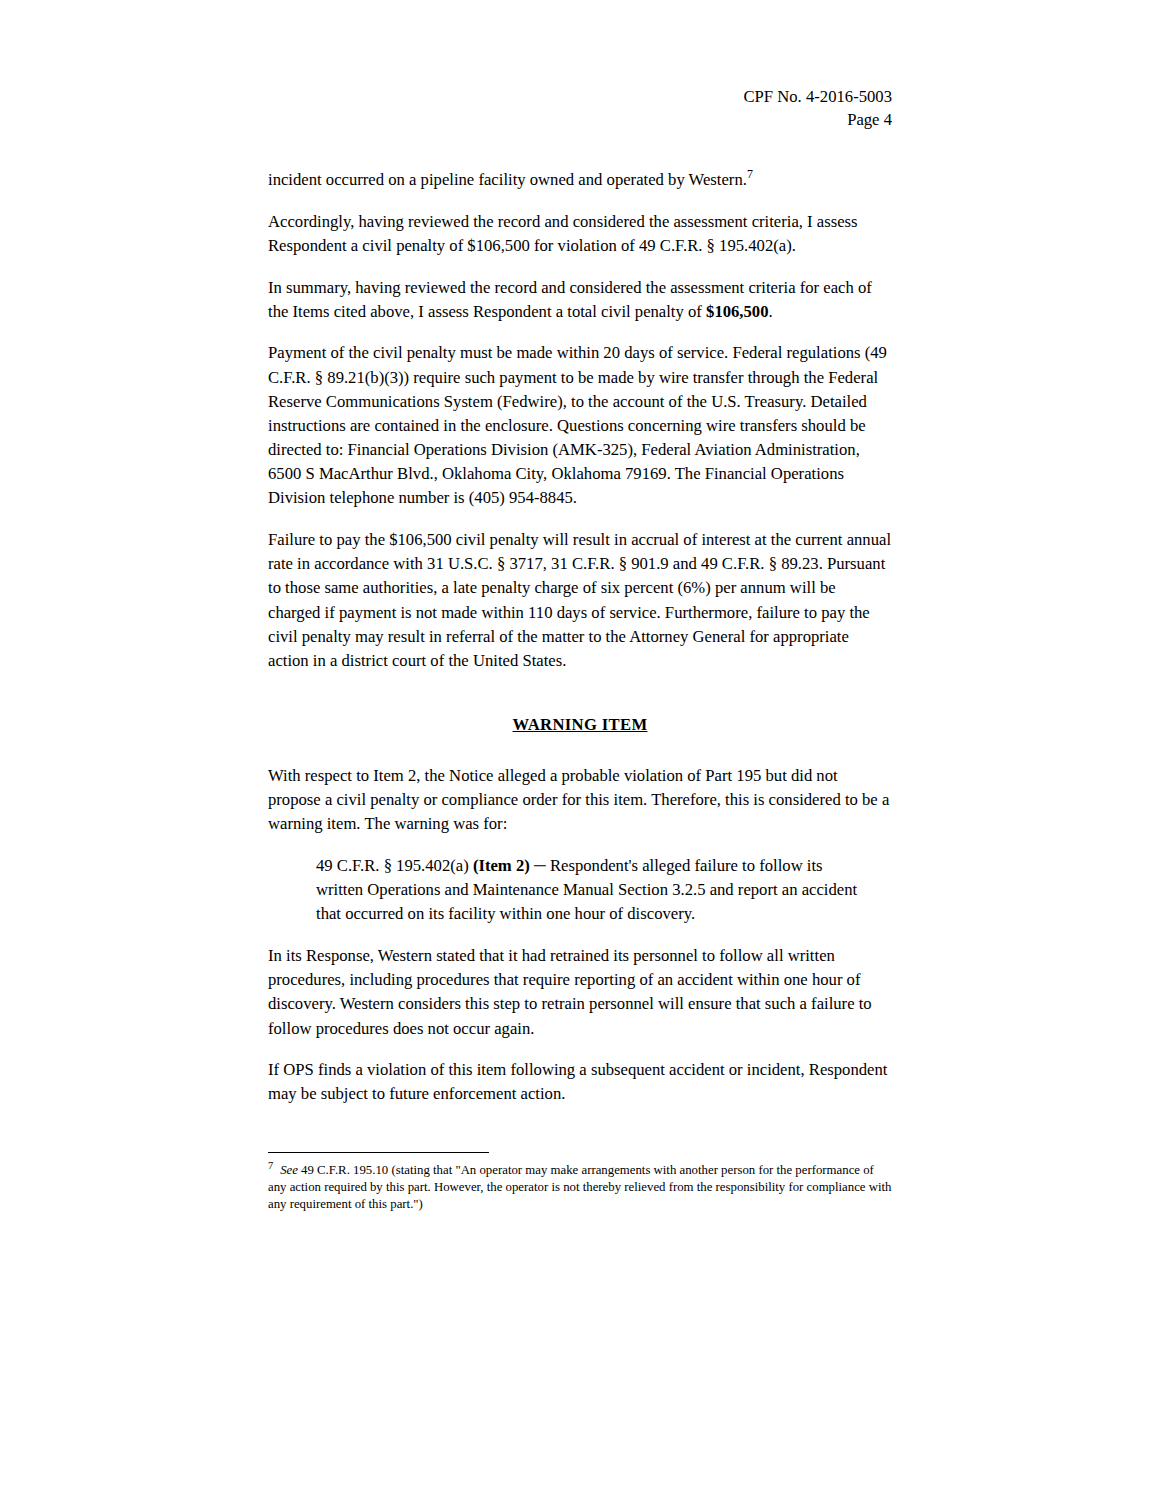CPF No. 4-2016-5003
Page 4
incident occurred on a pipeline facility owned and operated by Western.7
Accordingly, having reviewed the record and considered the assessment criteria, I assess Respondent a civil penalty of $106,500 for violation of 49 C.F.R. § 195.402(a).
In summary, having reviewed the record and considered the assessment criteria for each of the Items cited above, I assess Respondent a total civil penalty of $106,500.
Payment of the civil penalty must be made within 20 days of service. Federal regulations (49 C.F.R. § 89.21(b)(3)) require such payment to be made by wire transfer through the Federal Reserve Communications System (Fedwire), to the account of the U.S. Treasury. Detailed instructions are contained in the enclosure. Questions concerning wire transfers should be directed to: Financial Operations Division (AMK-325), Federal Aviation Administration, 6500 S MacArthur Blvd., Oklahoma City, Oklahoma 79169. The Financial Operations Division telephone number is (405) 954-8845.
Failure to pay the $106,500 civil penalty will result in accrual of interest at the current annual rate in accordance with 31 U.S.C. § 3717, 31 C.F.R. § 901.9 and 49 C.F.R. § 89.23. Pursuant to those same authorities, a late penalty charge of six percent (6%) per annum will be charged if payment is not made within 110 days of service. Furthermore, failure to pay the civil penalty may result in referral of the matter to the Attorney General for appropriate action in a district court of the United States.
WARNING ITEM
With respect to Item 2, the Notice alleged a probable violation of Part 195 but did not propose a civil penalty or compliance order for this item. Therefore, this is considered to be a warning item. The warning was for:
49 C.F.R. § 195.402(a) (Item 2) ─ Respondent's alleged failure to follow its written Operations and Maintenance Manual Section 3.2.5 and report an accident that occurred on its facility within one hour of discovery.
In its Response, Western stated that it had retrained its personnel to follow all written procedures, including procedures that require reporting of an accident within one hour of discovery. Western considers this step to retrain personnel will ensure that such a failure to follow procedures does not occur again.
If OPS finds a violation of this item following a subsequent accident or incident, Respondent may be subject to future enforcement action.
7 See 49 C.F.R. 195.10 (stating that "An operator may make arrangements with another person for the performance of any action required by this part. However, the operator is not thereby relieved from the responsibility for compliance with any requirement of this part.")